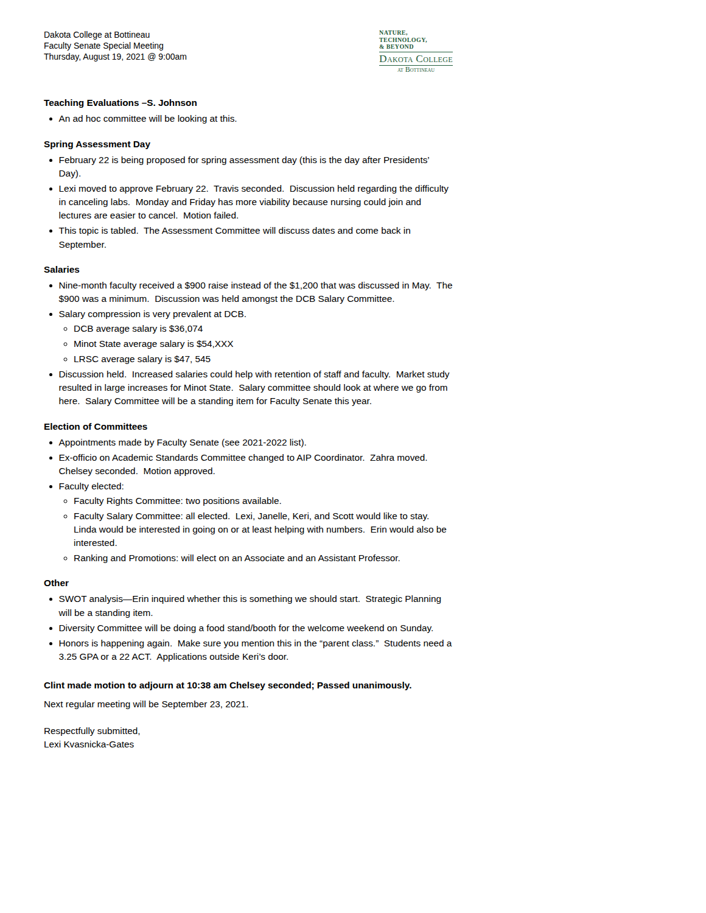Dakota College at Bottineau
Faculty Senate Special Meeting
Thursday, August 19, 2021 @ 9:00am
Nature,
Technology,
& Beyond
Dakota College
at Bottineau
Teaching Evaluations –S. Johnson
An ad hoc committee will be looking at this.
Spring Assessment Day
February 22 is being proposed for spring assessment day (this is the day after Presidents’ Day).
Lexi moved to approve February 22. Travis seconded. Discussion held regarding the difficulty in canceling labs. Monday and Friday has more viability because nursing could join and lectures are easier to cancel. Motion failed.
This topic is tabled. The Assessment Committee will discuss dates and come back in September.
Salaries
Nine-month faculty received a $900 raise instead of the $1,200 that was discussed in May. The $900 was a minimum. Discussion was held amongst the DCB Salary Committee.
Salary compression is very prevalent at DCB.
DCB average salary is $36,074
Minot State average salary is $54,XXX
LRSC average salary is $47, 545
Discussion held. Increased salaries could help with retention of staff and faculty. Market study resulted in large increases for Minot State. Salary committee should look at where we go from here. Salary Committee will be a standing item for Faculty Senate this year.
Election of Committees
Appointments made by Faculty Senate (see 2021-2022 list).
Ex-officio on Academic Standards Committee changed to AIP Coordinator. Zahra moved. Chelsey seconded. Motion approved.
Faculty elected:
Faculty Rights Committee: two positions available.
Faculty Salary Committee: all elected. Lexi, Janelle, Keri, and Scott would like to stay. Linda would be interested in going on or at least helping with numbers. Erin would also be interested.
Ranking and Promotions: will elect on an Associate and an Assistant Professor.
Other
SWOT analysis—Erin inquired whether this is something we should start. Strategic Planning will be a standing item.
Diversity Committee will be doing a food stand/booth for the welcome weekend on Sunday.
Honors is happening again. Make sure you mention this in the “parent class.” Students need a 3.25 GPA or a 22 ACT. Applications outside Keri’s door.
Clint made motion to adjourn at 10:38 am Chelsey seconded; Passed unanimously.
Next regular meeting will be September 23, 2021.
Respectfully submitted,
Lexi Kvasnicka-Gates